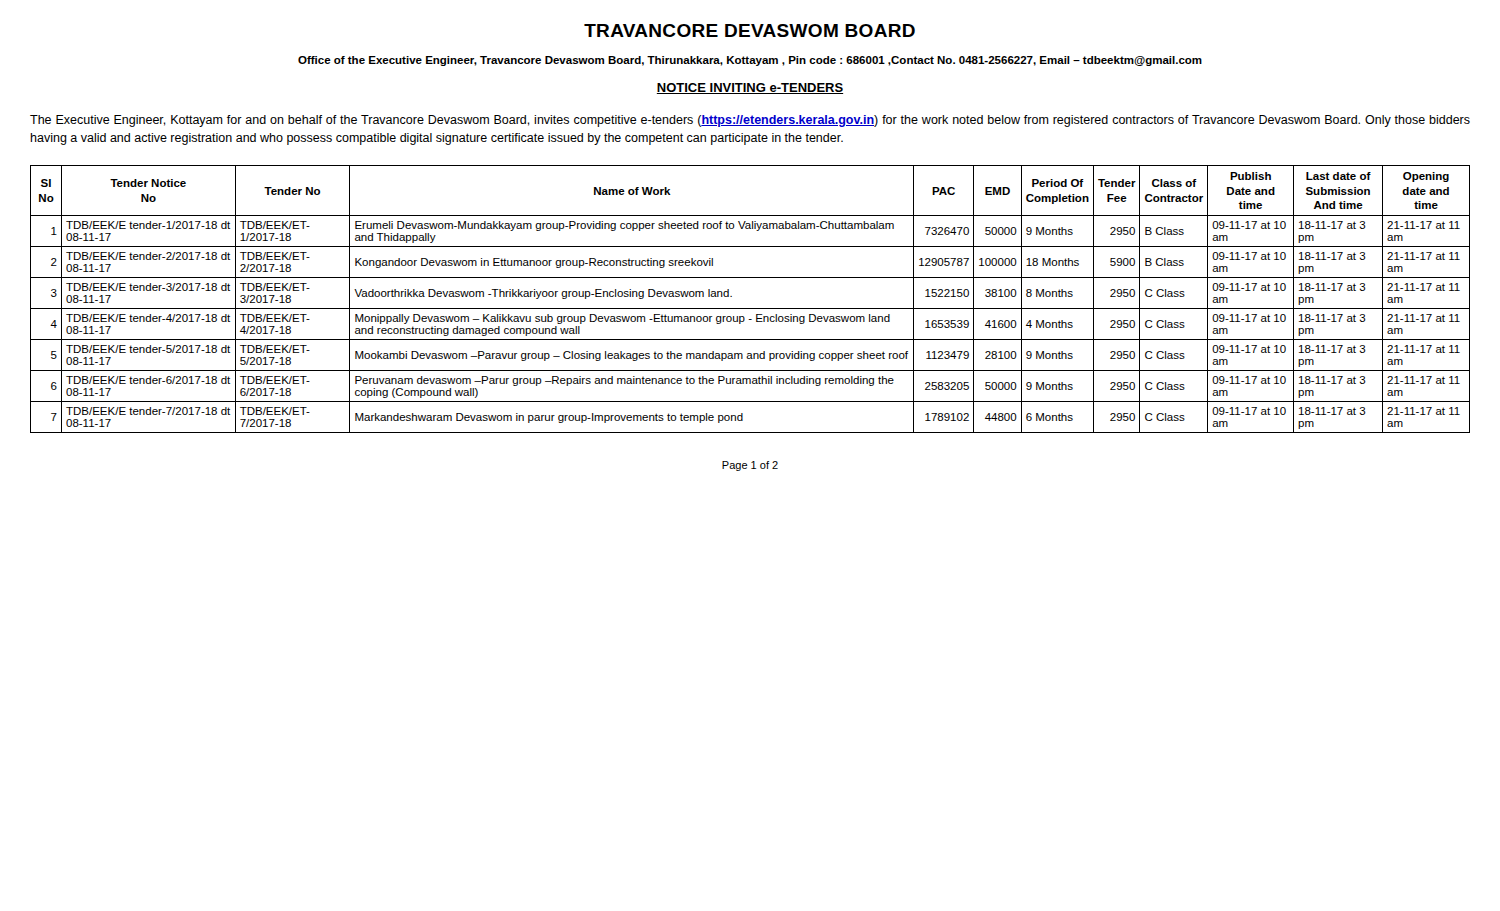TRAVANCORE DEVASWOM BOARD
Office of the Executive Engineer, Travancore Devaswom Board, Thirunakkara, Kottayam , Pin code : 686001 ,Contact No. 0481-2566227, Email – tdbeektm@gmail.com
NOTICE INVITING e-TENDERS
The Executive Engineer, Kottayam for and on behalf of the Travancore Devaswom Board, invites competitive e-tenders (https://etenders.kerala.gov.in) for the work noted below from registered contractors of Travancore Devaswom Board. Only those bidders having a valid and active registration and who possess compatible digital signature certificate issued by the competent can participate in the tender.
| SI No | Tender Notice No | Tender No | Name of Work | PAC | EMD | Period Of Completion | Tender Fee | Class of Contractor | Publish Date and time | Last date of Submission And time | Opening date and time |
| --- | --- | --- | --- | --- | --- | --- | --- | --- | --- | --- | --- |
| 1 | TDB/EEK/E tender-1/2017-18 dt 08-11-17 | TDB/EEK/ET-1/2017-18 | Erumeli Devaswom-Mundakkayam group-Providing copper sheeted roof to Valiyamabalam-Chuttambalam and Thidappally | 7326470 | 50000 | 9 Months | 2950 | B Class | 09-11-17 at 10 am | 18-11-17 at 3 pm | 21-11-17 at 11 am |
| 2 | TDB/EEK/E tender-2/2017-18 dt 08-11-17 | TDB/EEK/ET-2/2017-18 | Kongandoor Devaswom in Ettumanoor group-Reconstructing sreekovil | 12905787 | 100000 | 18 Months | 5900 | B Class | 09-11-17 at 10 am | 18-11-17 at 3 pm | 21-11-17 at 11 am |
| 3 | TDB/EEK/E tender-3/2017-18 dt 08-11-17 | TDB/EEK/ET-3/2017-18 | Vadoorthrikka Devaswom -Thrikkariyoor group-Enclosing Devaswom land. | 1522150 | 38100 | 8 Months | 2950 | C Class | 09-11-17 at 10 am | 18-11-17 at 3 pm | 21-11-17 at 11 am |
| 4 | TDB/EEK/E tender-4/2017-18 dt 08-11-17 | TDB/EEK/ET-4/2017-18 | Monippally Devaswom – Kalikkavu sub group Devaswom -Ettumanoor group - Enclosing Devaswom land and reconstructing damaged compound wall | 1653539 | 41600 | 4 Months | 2950 | C Class | 09-11-17 at 10 am | 18-11-17 at 3 pm | 21-11-17 at 11 am |
| 5 | TDB/EEK/E tender-5/2017-18 dt 08-11-17 | TDB/EEK/ET-5/2017-18 | Mookambi Devaswom –Paravur group – Closing leakages to the mandapam and providing copper sheet roof | 1123479 | 28100 | 9 Months | 2950 | C Class | 09-11-17 at 10 am | 18-11-17 at 3 pm | 21-11-17 at 11 am |
| 6 | TDB/EEK/E tender-6/2017-18 dt 08-11-17 | TDB/EEK/ET-6/2017-18 | Peruvanam devaswom –Parur group –Repairs and maintenance to the Puramathil including remolding the coping (Compound wall) | 2583205 | 50000 | 9 Months | 2950 | C Class | 09-11-17 at 10 am | 18-11-17 at 3 pm | 21-11-17 at 11 am |
| 7 | TDB/EEK/E tender-7/2017-18 dt 08-11-17 | TDB/EEK/ET-7/2017-18 | Markandeshwaram Devaswom in parur group-Improvements to temple pond | 1789102 | 44800 | 6 Months | 2950 | C Class | 09-11-17 at 10 am | 18-11-17 at 3 pm | 21-11-17 at 11 am |
Page 1 of 2